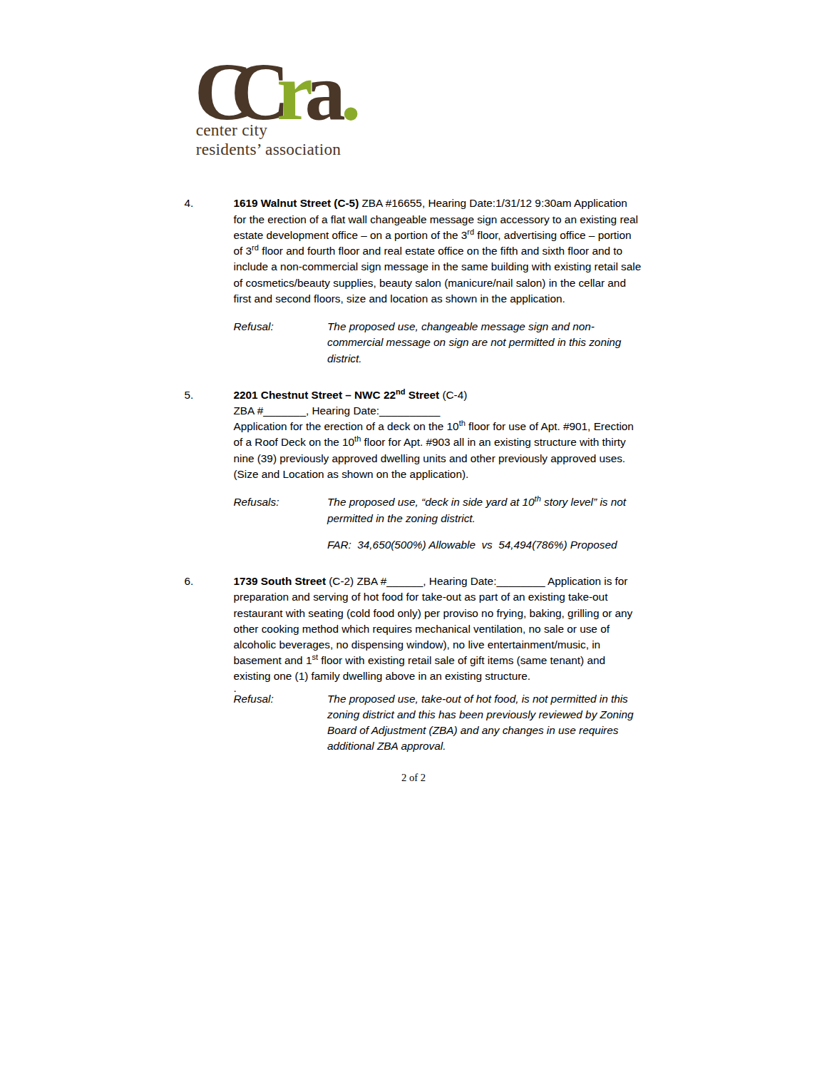CCra.
center city
residents’ association
4.
1619 Walnut Street (C-5) ZBA #16655, Hearing Date:1/31/12 9:30am Application for the erection of a flat wall changeable message sign accessory to an existing real estate development office – on a portion of the 3rd floor, advertising office – portion of 3rd floor and fourth floor and real estate office on the fifth and sixth floor and to include a non-commercial sign message in the same building with existing retail sale of cosmetics/beauty supplies, beauty salon (manicure/nail salon) in the cellar and first and second floors, size and location as shown in the application.
Refusal: The proposed use, changeable message sign and non-commercial message on sign are not permitted in this zoning district.
5.
2201 Chestnut Street – NWC 22nd Street (C-4)
ZBA #_______, Hearing Date:__________
Application for the erection of a deck on the 10th floor for use of Apt. #901, Erection of a Roof Deck on the 10th floor for Apt. #903 all in an existing structure with thirty nine (39) previously approved dwelling units and other previously approved uses. (Size and Location as shown on the application).
Refusals: The proposed use, “deck in side yard at 10th story level” is not permitted in the zoning district.
FAR: 34,650(500%) Allowable vs 54,494(786%) Proposed
6.
1739 South Street (C-2) ZBA #______, Hearing Date:________ Application is for preparation and serving of hot food for take-out as part of an existing take-out restaurant with seating (cold food only) per proviso no frying, baking, grilling or any other cooking method which requires mechanical ventilation, no sale or use of alcoholic beverages, no dispensing window), no live entertainment/music, in basement and 1st floor with existing retail sale of gift items (same tenant) and existing one (1) family dwelling above in an existing structure.
.
Refusal: The proposed use, take-out of hot food, is not permitted in this zoning district and this has been previously reviewed by Zoning Board of Adjustment (ZBA) and any changes in use requires additional ZBA approval.
2 of 2